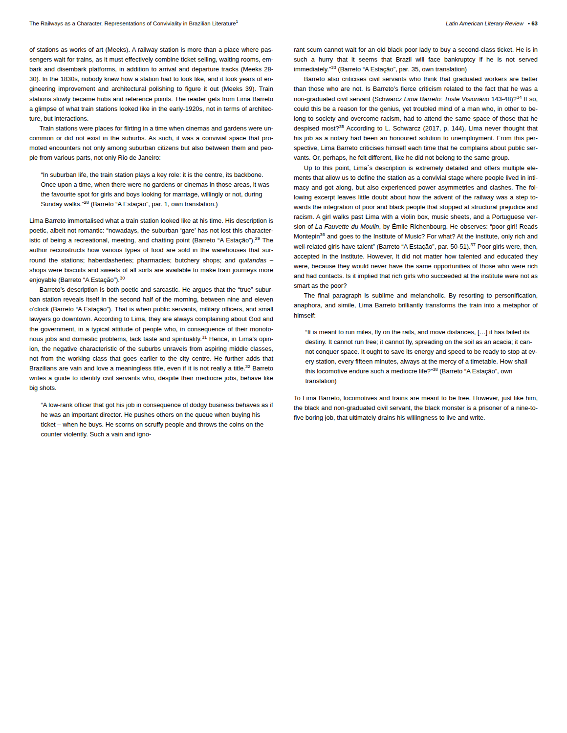The Railways as a Character. Representations of Conviviality in Brazilian Literature1
Latin American Literary Review • 63
of stations as works of art (Meeks). A railway station is more than a place where passengers wait for trains, as it must effectively combine ticket selling, waiting rooms, embark and disembark platforms, in addition to arrival and departure tracks (Meeks 28-30). In the 1830s, nobody knew how a station had to look like, and it took years of engineering improvement and architectural polishing to figure it out (Meeks 39). Train stations slowly became hubs and reference points. The reader gets from Lima Barreto a glimpse of what train stations looked like in the early-1920s, not in terms of architecture, but interactions.
Train stations were places for flirting in a time when cinemas and gardens were uncommon or did not exist in the suburbs. As such, it was a convivial space that promoted encounters not only among suburban citizens but also between them and people from various parts, not only Rio de Janeiro:
“In suburban life, the train station plays a key role: it is the centre, its backbone. Once upon a time, when there were no gardens or cinemas in those areas, it was the favourite spot for girls and boys looking for marriage, willingly or not, during Sunday walks.”28 (Barreto “A Estação”, par. 1, own translation.)
Lima Barreto immortalised what a train station looked like at his time. His description is poetic, albeit not romantic: “nowadays, the suburban ‘gare’ has not lost this characteristic of being a recreational, meeting, and chatting point (Barreto “A Estação”).29 The author reconstructs how various types of food are sold in the warehouses that surround the stations; haberdasheries; pharmacies; butchery shops; and quitandas – shops were biscuits and sweets of all sorts are available to make train journeys more enjoyable (Barreto “A Estação”).30
Barreto’s description is both poetic and sarcastic. He argues that the “true” suburban station reveals itself in the second half of the morning, between nine and eleven o’clock (Barreto “A Estação”). That is when public servants, military officers, and small lawyers go downtown. According to Lima, they are always complaining about God and the government, in a typical attitude of people who, in consequence of their monotonous jobs and domestic problems, lack taste and spirituality.31 Hence, in Lima’s opinion, the negative characteristic of the suburbs unravels from aspiring middle classes, not from the working class that goes earlier to the city centre. He further adds that Brazilians are vain and love a meaningless title, even if it is not really a title.32 Barreto writes a guide to identify civil servants who, despite their mediocre jobs, behave like big shots.
“A low-rank officer that got his job in consequence of dodgy business behaves as if he was an important director. He pushes others on the queue when buying his ticket – when he buys. He scorns on scruffy people and throws the coins on the counter violently. Such a vain and igno-
rant scum cannot wait for an old black poor lady to buy a second-class ticket. He is in such a hurry that it seems that Brazil will face bankruptcy if he is not served immediately.”33 (Barreto “A Estação”, par. 35, own translation)
Barreto also criticises civil servants who think that graduated workers are better than those who are not. Is Barreto’s fierce criticism related to the fact that he was a non-graduated civil servant (Schwarcz Lima Barreto: Triste Visionário 143-48)?34 If so, could this be a reason for the genius, yet troubled mind of a man who, in other to belong to society and overcome racism, had to attend the same space of those that he despised most?35 According to L. Schwarcz (2017, p. 144), Lima never thought that his job as a notary had been an honoured solution to unemployment. From this perspective, Lima Barreto criticises himself each time that he complains about public servants. Or, perhaps, he felt different, like he did not belong to the same group.
Up to this point, Lima´s description is extremely detailed and offers multiple elements that allow us to define the station as a convivial stage where people lived in intimacy and got along, but also experienced power asymmetries and clashes. The following excerpt leaves little doubt about how the advent of the railway was a step towards the integration of poor and black people that stopped at structural prejudice and racism. A girl walks past Lima with a violin box, music sheets, and a Portuguese version of La Fauvette du Moulin, by Émile Richenbourg. He observes: “poor girl! Reads Montepin36 and goes to the Institute of Music? For what? At the institute, only rich and well-related girls have talent” (Barreto “A Estação”, par. 50-51).37 Poor girls were, then, accepted in the institute. However, it did not matter how talented and educated they were, because they would never have the same opportunities of those who were rich and had contacts. Is it implied that rich girls who succeeded at the institute were not as smart as the poor?
The final paragraph is sublime and melancholic. By resorting to personification, anaphora, and simile, Lima Barreto brilliantly transforms the train into a metaphor of himself:
“It is meant to run miles, fly on the rails, and move distances, […] it has failed its destiny. It cannot run free; it cannot fly, spreading on the soil as an acacia; it cannot conquer space. It ought to save its energy and speed to be ready to stop at every station, every fifteen minutes, always at the mercy of a timetable. How shall this locomotive endure such a mediocre life?”38 (Barreto “A Estação”, own translation)
To Lima Barreto, locomotives and trains are meant to be free. However, just like him, the black and non-graduated civil servant, the black monster is a prisoner of a nine-to-five boring job, that ultimately drains his willingness to live and write.